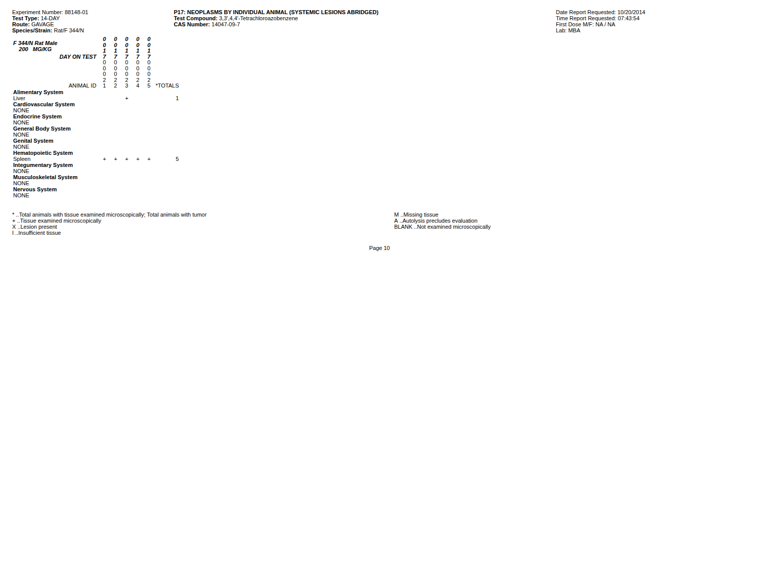| Experiment Number: 88148-01 Test Type: 14-DAY Route: GAVAGE Species/Strain: Rat/F 344/N | P17: NEOPLASMS BY INDIVIDUAL ANIMAL (SYSTEMIC LESIONS ABRIDGED) Test Compound: 3,3',4,4'-Tetrachloroazobenzene CAS Number: 14047-09-7 | Date Report Requested: 10/20/2014 Time Report Requested: 07:43:54 First Dose M/F: NA / NA Lab: MBA |
| F 344/N Rat Male 200 MG/KG | DAY ON TEST | 0 0 1 7 | 0 0 1 7 | 0 0 1 7 | 0 0 1 7 | 0 0 1 7 | |
| ANIMAL ID | 0 0 0 2 1 | 0 0 0 2 2 | 0 0 0 2 3 | 0 0 0 2 4 | 0 0 0 2 5 | *TOTALS |
| Alimentary System |
| Liver | | | | + | | | 1 |
| Cardiovascular System |
| NONE |
| Endocrine System |
| NONE |
| General Body System |
| NONE |
| Genital System |
| NONE |
| Hematopoietic System |
| Spleen | | + | + | + | + | + | 5 |
| Integumentary System |
| NONE |
| Musculoskeletal System |
| NONE |
| Nervous System |
| NONE |
| * ..Total animals with tissue examined microscopically; Total animals with tumor + ..Tissue examined microscopically X ..Lesion present I ..Insufficient tissue | M ..Missing tissue A ..Autolysis precludes evaluation BLANK ..Not examined microscopically |
Page 10